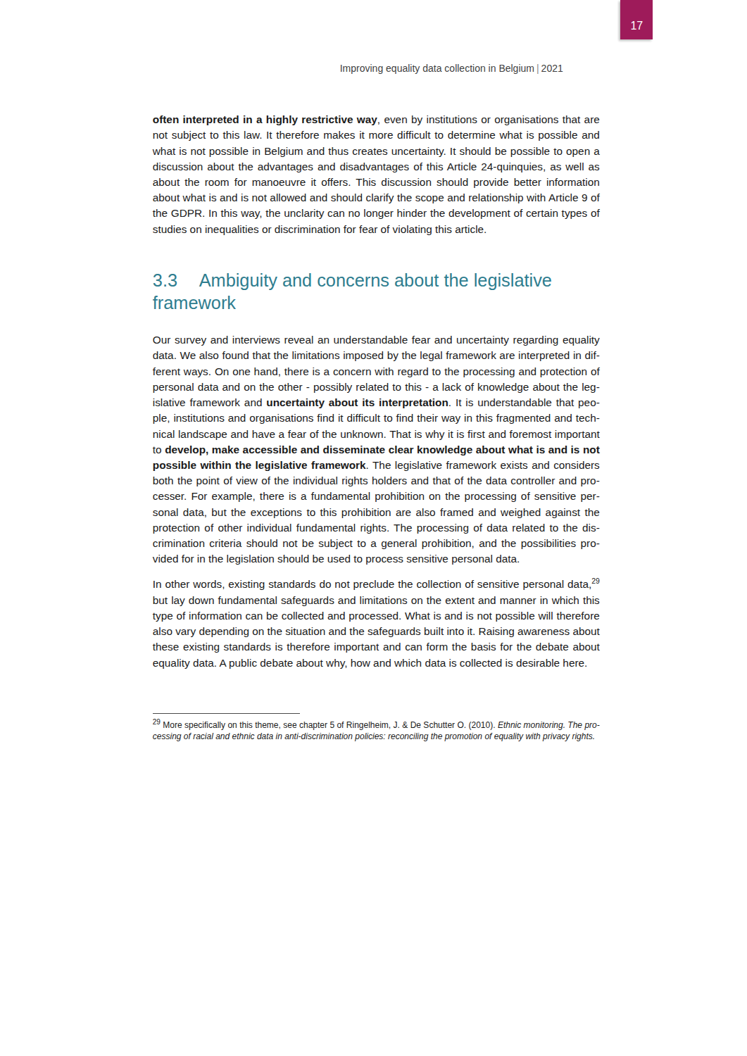Improving equality data collection in Belgium|2021
17
often interpreted in a highly restrictive way, even by institutions or organisations that are not subject to this law. It therefore makes it more difficult to determine what is possible and what is not possible in Belgium and thus creates uncertainty. It should be possible to open a discussion about the advantages and disadvantages of this Article 24-quinquies, as well as about the room for manoeuvre it offers. This discussion should provide better information about what is and is not allowed and should clarify the scope and relationship with Article 9 of the GDPR. In this way, the unclarity can no longer hinder the development of certain types of studies on inequalities or discrimination for fear of violating this article.
3.3 Ambiguity and concerns about the legislative framework
Our survey and interviews reveal an understandable fear and uncertainty regarding equality data. We also found that the limitations imposed by the legal framework are interpreted in different ways. On one hand, there is a concern with regard to the processing and protection of personal data and on the other - possibly related to this - a lack of knowledge about the legislative framework and uncertainty about its interpretation. It is understandable that people, institutions and organisations find it difficult to find their way in this fragmented and technical landscape and have a fear of the unknown. That is why it is first and foremost important to develop, make accessible and disseminate clear knowledge about what is and is not possible within the legislative framework. The legislative framework exists and considers both the point of view of the individual rights holders and that of the data controller and processer. For example, there is a fundamental prohibition on the processing of sensitive personal data, but the exceptions to this prohibition are also framed and weighed against the protection of other individual fundamental rights. The processing of data related to the discrimination criteria should not be subject to a general prohibition, and the possibilities provided for in the legislation should be used to process sensitive personal data.
In other words, existing standards do not preclude the collection of sensitive personal data,29 but lay down fundamental safeguards and limitations on the extent and manner in which this type of information can be collected and processed. What is and is not possible will therefore also vary depending on the situation and the safeguards built into it. Raising awareness about these existing standards is therefore important and can form the basis for the debate about equality data. A public debate about why, how and which data is collected is desirable here.
29 More specifically on this theme, see chapter 5 of Ringelheim, J. & De Schutter O. (2010). Ethnic monitoring. The processing of racial and ethnic data in anti-discrimination policies: reconciling the promotion of equality with privacy rights.